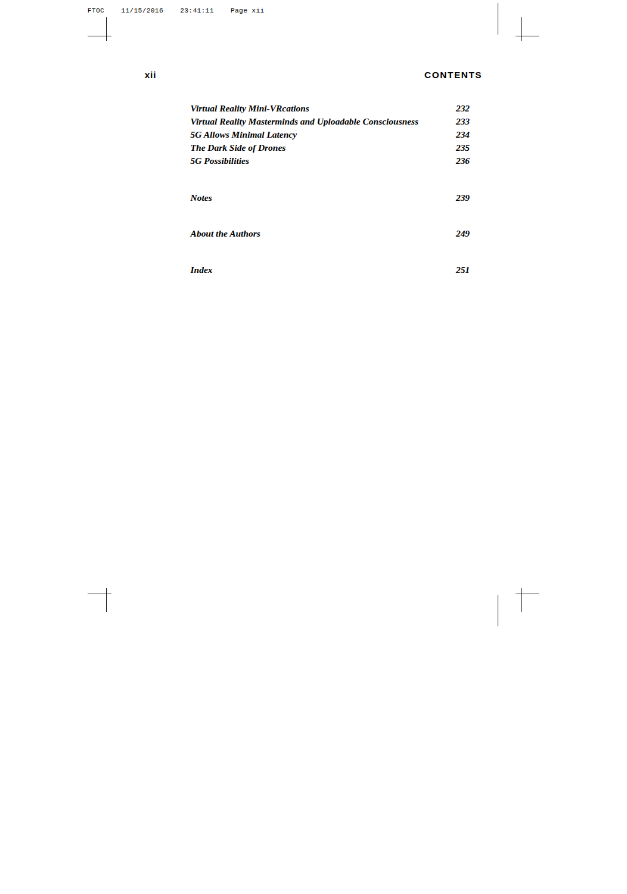FTOC 11/15/2016 23:41:11 Page xii
xii CONTENTS
Virtual Reality Mini-VRcations 232
Virtual Reality Masterminds and Uploadable Consciousness 233
5G Allows Minimal Latency 234
The Dark Side of Drones 235
5G Possibilities 236
Notes 239
About the Authors 249
Index 251